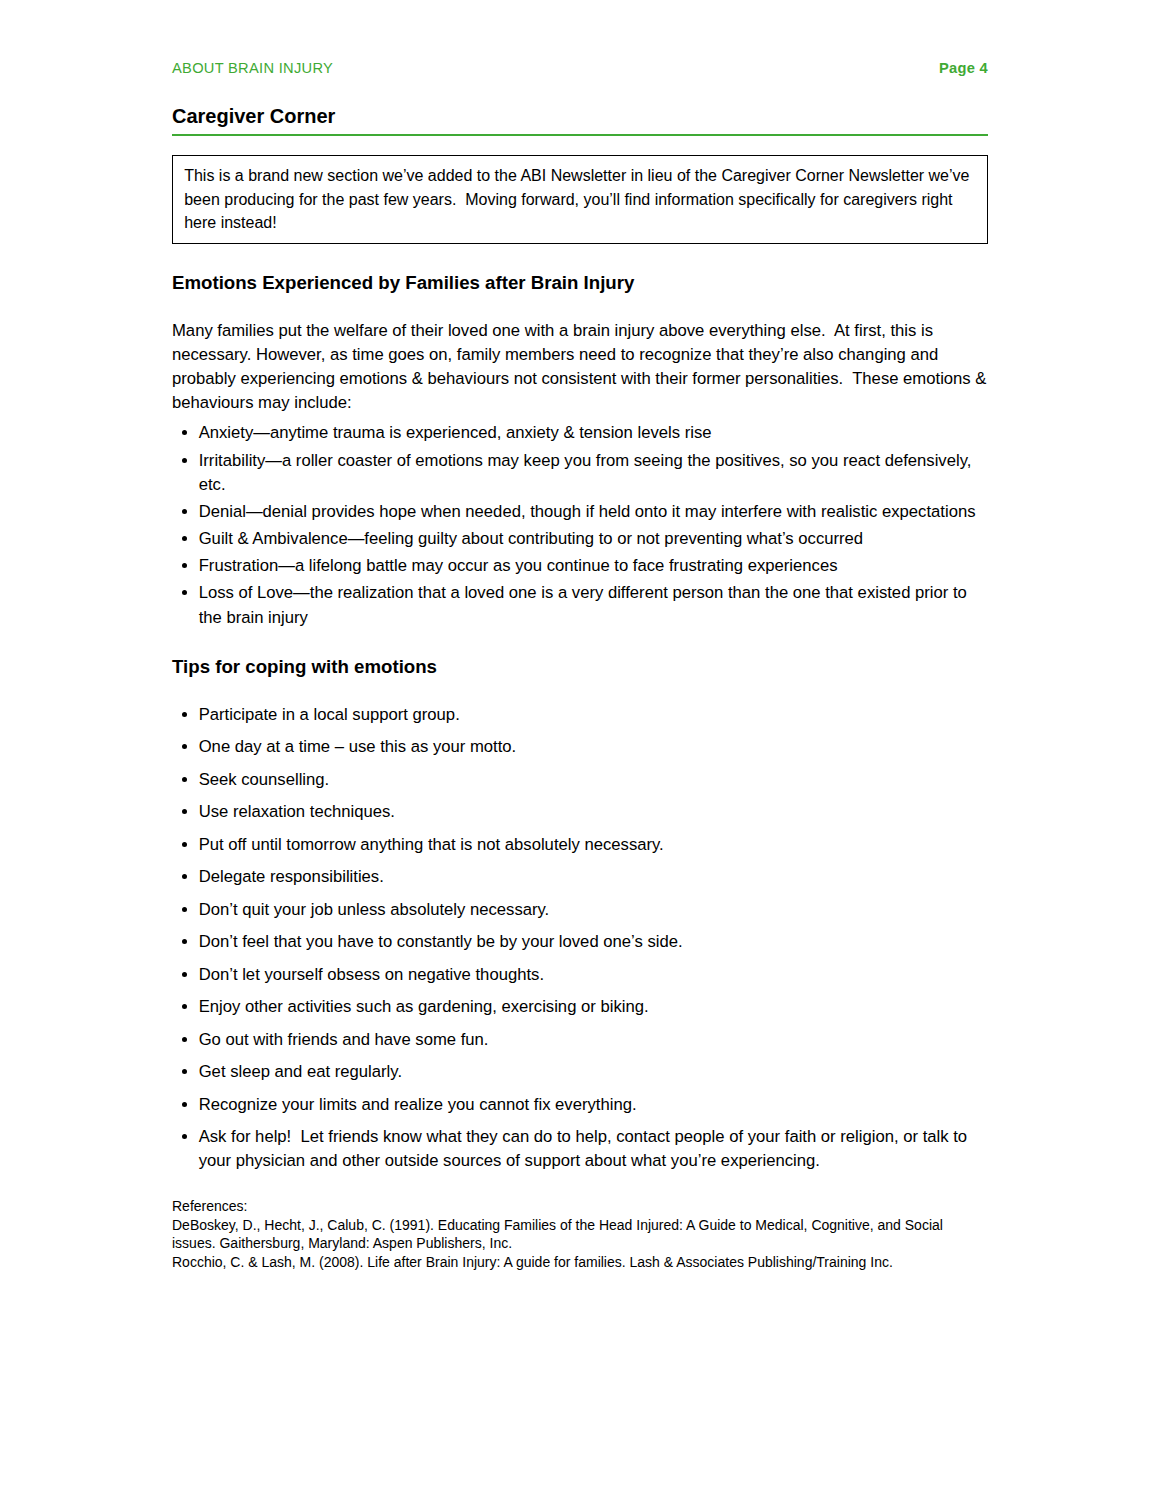About Brain Injury Page 4
Caregiver Corner
This is a brand new section we’ve added to the ABI Newsletter in lieu of the Caregiver Corner Newsletter we’ve been producing for the past few years. Moving forward, you’ll find information specifically for caregivers right here instead!
Emotions Experienced by Families after Brain Injury
Many families put the welfare of their loved one with a brain injury above everything else. At first, this is necessary. However, as time goes on, family members need to recognize that they’re also changing and probably experiencing emotions & behaviours not consistent with their former personalities. These emotions & behaviours may include:
Anxiety—anytime trauma is experienced, anxiety & tension levels rise
Irritability—a roller coaster of emotions may keep you from seeing the positives, so you react defensively, etc.
Denial—denial provides hope when needed, though if held onto it may interfere with realistic expectations
Guilt & Ambivalence—feeling guilty about contributing to or not preventing what’s occurred
Frustration—a lifelong battle may occur as you continue to face frustrating experiences
Loss of Love—the realization that a loved one is a very different person than the one that existed prior to the brain injury
Tips for coping with emotions
Participate in a local support group.
One day at a time – use this as your motto.
Seek counselling.
Use relaxation techniques.
Put off until tomorrow anything that is not absolutely necessary.
Delegate responsibilities.
Don’t quit your job unless absolutely necessary.
Don’t feel that you have to constantly be by your loved one’s side.
Don’t let yourself obsess on negative thoughts.
Enjoy other activities such as gardening, exercising or biking.
Go out with friends and have some fun.
Get sleep and eat regularly.
Recognize your limits and realize you cannot fix everything.
Ask for help! Let friends know what they can do to help, contact people of your faith or religion, or talk to your physician and other outside sources of support about what you’re experiencing.
References:
DeBoskey, D., Hecht, J., Calub, C. (1991). Educating Families of the Head Injured: A Guide to Medical, Cognitive, and Social issues. Gaithersburg, Maryland: Aspen Publishers, Inc.
Rocchio, C. & Lash, M. (2008). Life after Brain Injury: A guide for families. Lash & Associates Publishing/Training Inc.